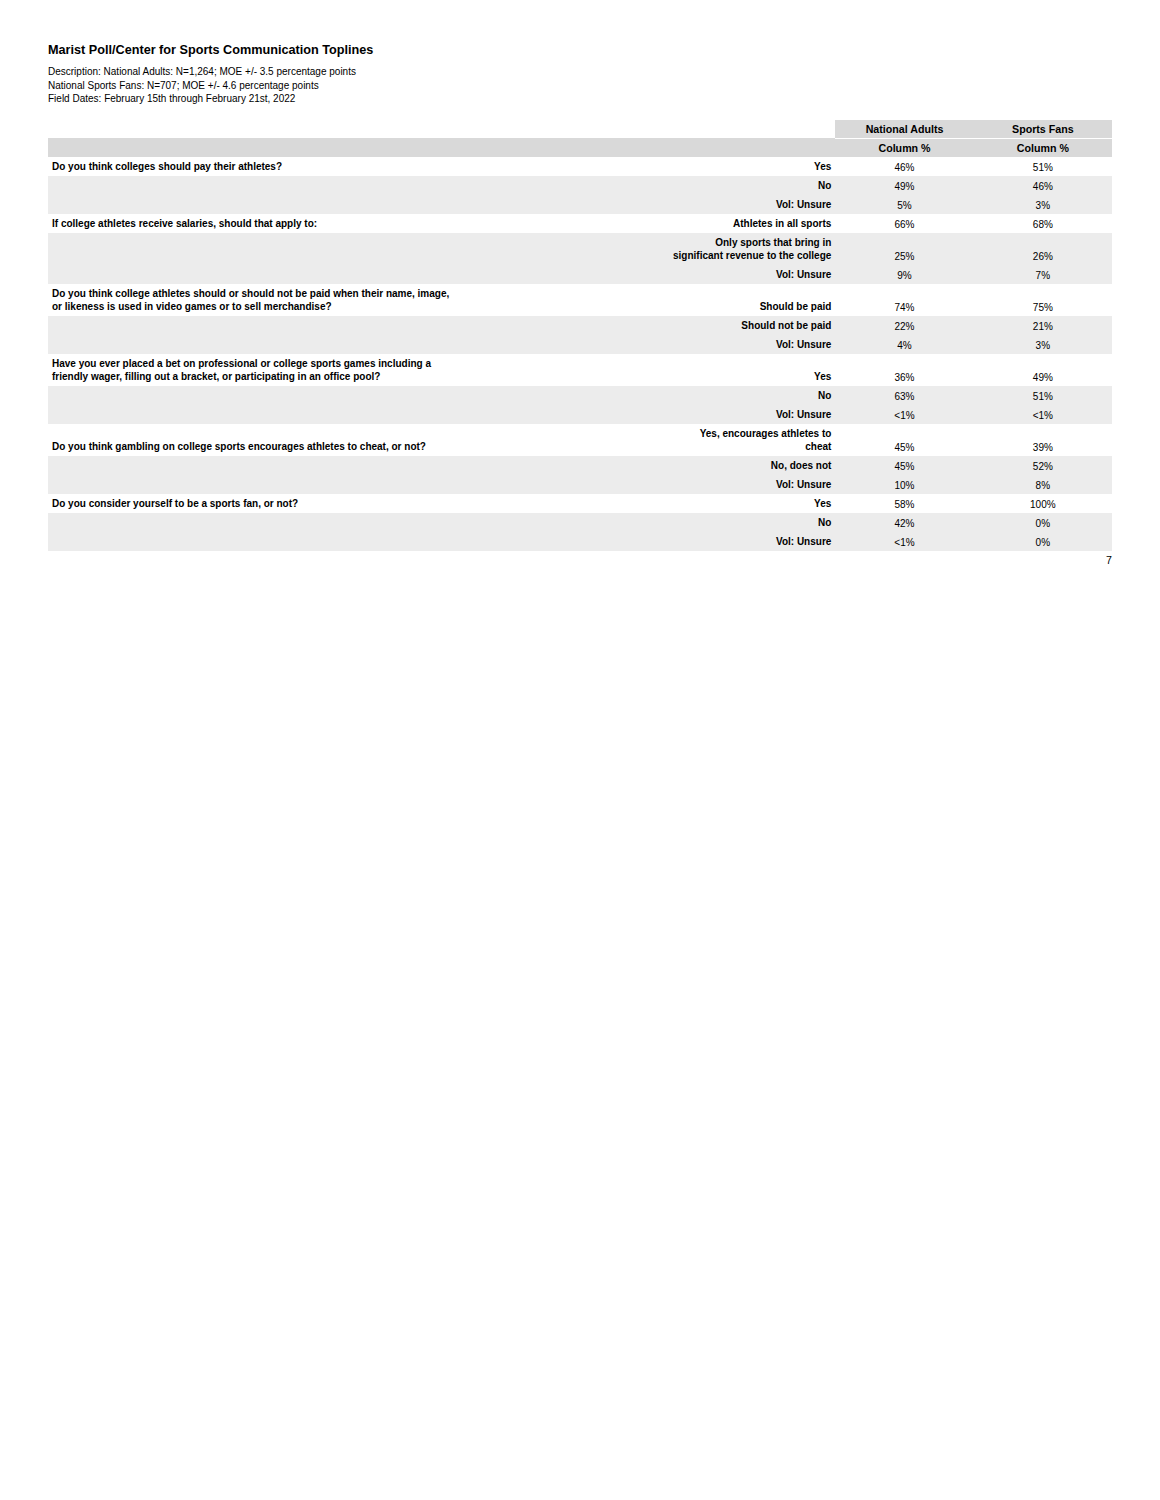Marist Poll/Center for Sports Communication Toplines
Description: National Adults: N=1,264; MOE +/- 3.5 percentage points
National Sports Fans: N=707; MOE +/- 4.6 percentage points
Field Dates: February 15th through February 21st, 2022
| | | National Adults | Sports Fans |
| --- | --- | --- | --- |
| | | Column % | Column % |
| Do you think colleges should pay their athletes? | Yes | 46% | 51% |
| | No | 49% | 46% |
| | Vol: Unsure | 5% | 3% |
| If college athletes receive salaries, should that apply to: | Athletes in all sports | 66% | 68% |
| | Only sports that bring in significant revenue to the college | 25% | 26% |
| | Vol: Unsure | 9% | 7% |
| Do you think college athletes should or should not be paid when their name, image, or likeness is used in video games or to sell merchandise? | Should be paid | 74% | 75% |
| | Should not be paid | 22% | 21% |
| | Vol: Unsure | 4% | 3% |
| Have you ever placed a bet on professional or college sports games including a friendly wager, filling out a bracket, or participating in an office pool? | Yes | 36% | 49% |
| | No | 63% | 51% |
| | Vol: Unsure | <1% | <1% |
| Do you think gambling on college sports encourages athletes to cheat, or not? | Yes, encourages athletes to cheat | 45% | 39% |
| | No, does not | 45% | 52% |
| | Vol: Unsure | 10% | 8% |
| Do you consider yourself to be a sports fan, or not? | Yes | 58% | 100% |
| | No | 42% | 0% |
| | Vol: Unsure | <1% | 0% |
7